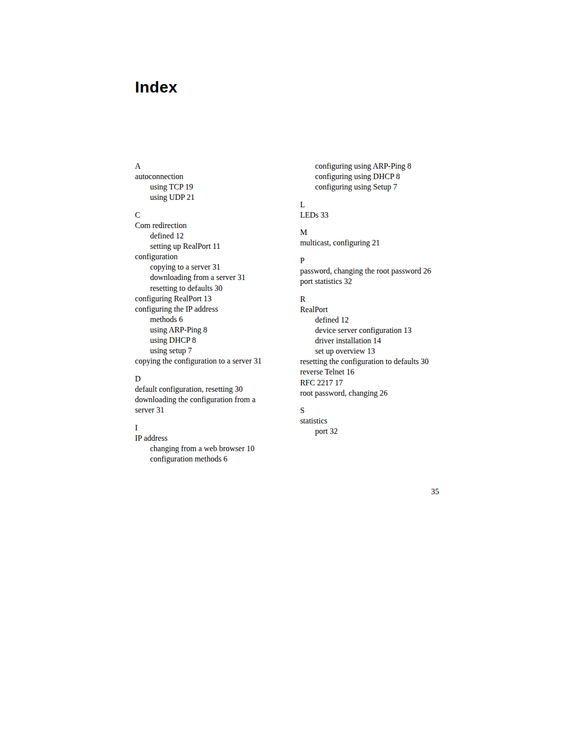Index
A
autoconnection
using TCP 19
using UDP 21
C
Com redirection
defined 12
setting up RealPort 11
configuration
copying to a server 31
downloading from a server 31
resetting to defaults 30
configuring RealPort 13
configuring the IP address
methods 6
using ARP-Ping 8
using DHCP 8
using setup 7
copying the configuration to a server 31
D
default configuration, resetting 30
downloading the configuration from a server 31
I
IP address
changing from a web browser 10
configuration methods 6
configuring using ARP-Ping 8
configuring using DHCP 8
configuring using Setup 7
L
LEDs 33
M
multicast, configuring 21
P
password, changing the root password 26
port statistics 32
R
RealPort
defined 12
device server configuration 13
driver installation 14
set up overview 13
resetting the configuration to defaults 30
reverse Telnet 16
RFC 2217 17
root password, changing 26
S
statistics
port 32
35